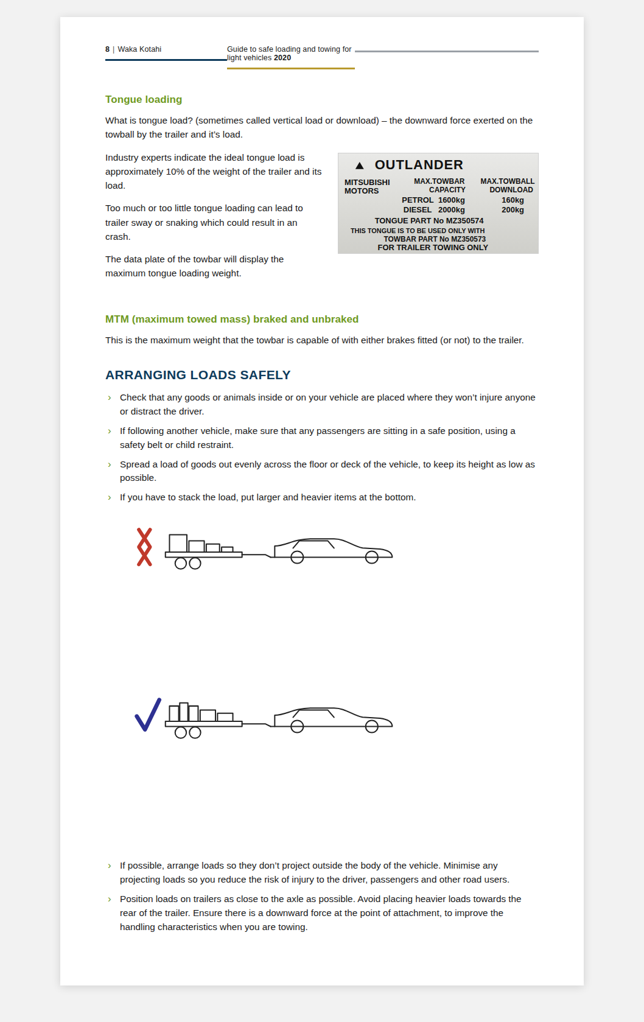8|Waka Kotahi
Guide to safe loading and towing for light vehicles 2020
Tongue loading
What is tongue load? (sometimes called vertical load or download) – the downward force exerted on the towball by the trailer and it’s load.
Industry experts indicate the ideal tongue load is approximately 10% of the weight of the trailer and its load.
Too much or too little tongue loading can lead to trailer sway or snaking which could result in an crash.
The data plate of the towbar will display the maximum tongue loading weight.
MTM (maximum towed mass) braked and unbraked
This is the maximum weight that the towbar is capable of with either brakes fitted (or not) to the trailer.
ARRANGING LOADS SAFELY
Check that any goods or animals inside or on your vehicle are placed where they won’t injure anyone or distract the driver.
If following another vehicle, make sure that any passengers are sitting in a safe position, using a safety belt or child restraint.
Spread a load of goods out evenly across the floor or deck of the vehicle, to keep its height as low as possible.
If you have to stack the load, put larger and heavier items at the bottom.
If possible, arrange loads so they don’t project outside the body of the vehicle. Minimise any projecting loads so you reduce the risk of injury to the driver, passengers and other road users.
Position loads on trailers as close to the axle as possible. Avoid placing heavier loads towards the rear of the trailer. Ensure there is a downward force at the point of attachment, to improve the handling characteristics when you are towing.